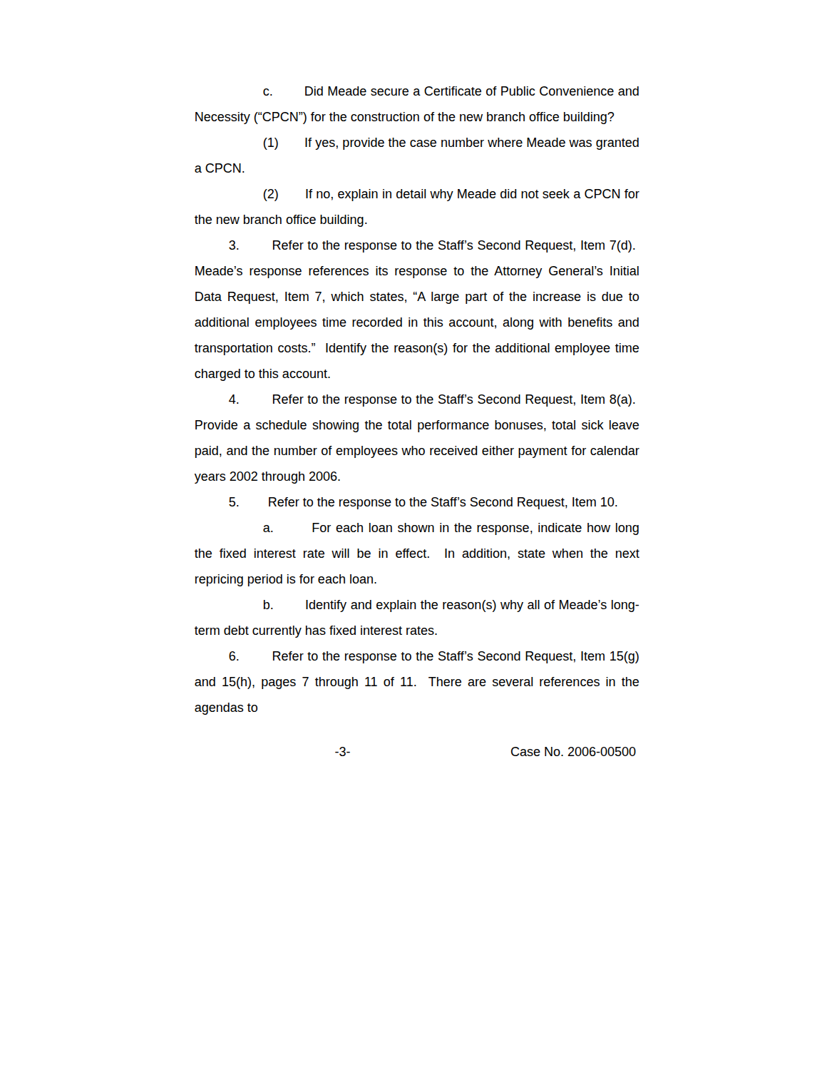c. Did Meade secure a Certificate of Public Convenience and Necessity (“CPCN”) for the construction of the new branch office building?
(1) If yes, provide the case number where Meade was granted a CPCN.
(2) If no, explain in detail why Meade did not seek a CPCN for the new branch office building.
3. Refer to the response to the Staff’s Second Request, Item 7(d). Meade’s response references its response to the Attorney General’s Initial Data Request, Item 7, which states, “A large part of the increase is due to additional employees time recorded in this account, along with benefits and transportation costs.” Identify the reason(s) for the additional employee time charged to this account.
4. Refer to the response to the Staff’s Second Request, Item 8(a). Provide a schedule showing the total performance bonuses, total sick leave paid, and the number of employees who received either payment for calendar years 2002 through 2006.
5. Refer to the response to the Staff’s Second Request, Item 10.
a. For each loan shown in the response, indicate how long the fixed interest rate will be in effect. In addition, state when the next repricing period is for each loan.
b. Identify and explain the reason(s) why all of Meade’s long-term debt currently has fixed interest rates.
6. Refer to the response to the Staff’s Second Request, Item 15(g) and 15(h), pages 7 through 11 of 11. There are several references in the agendas to
-3- Case No. 2006-00500